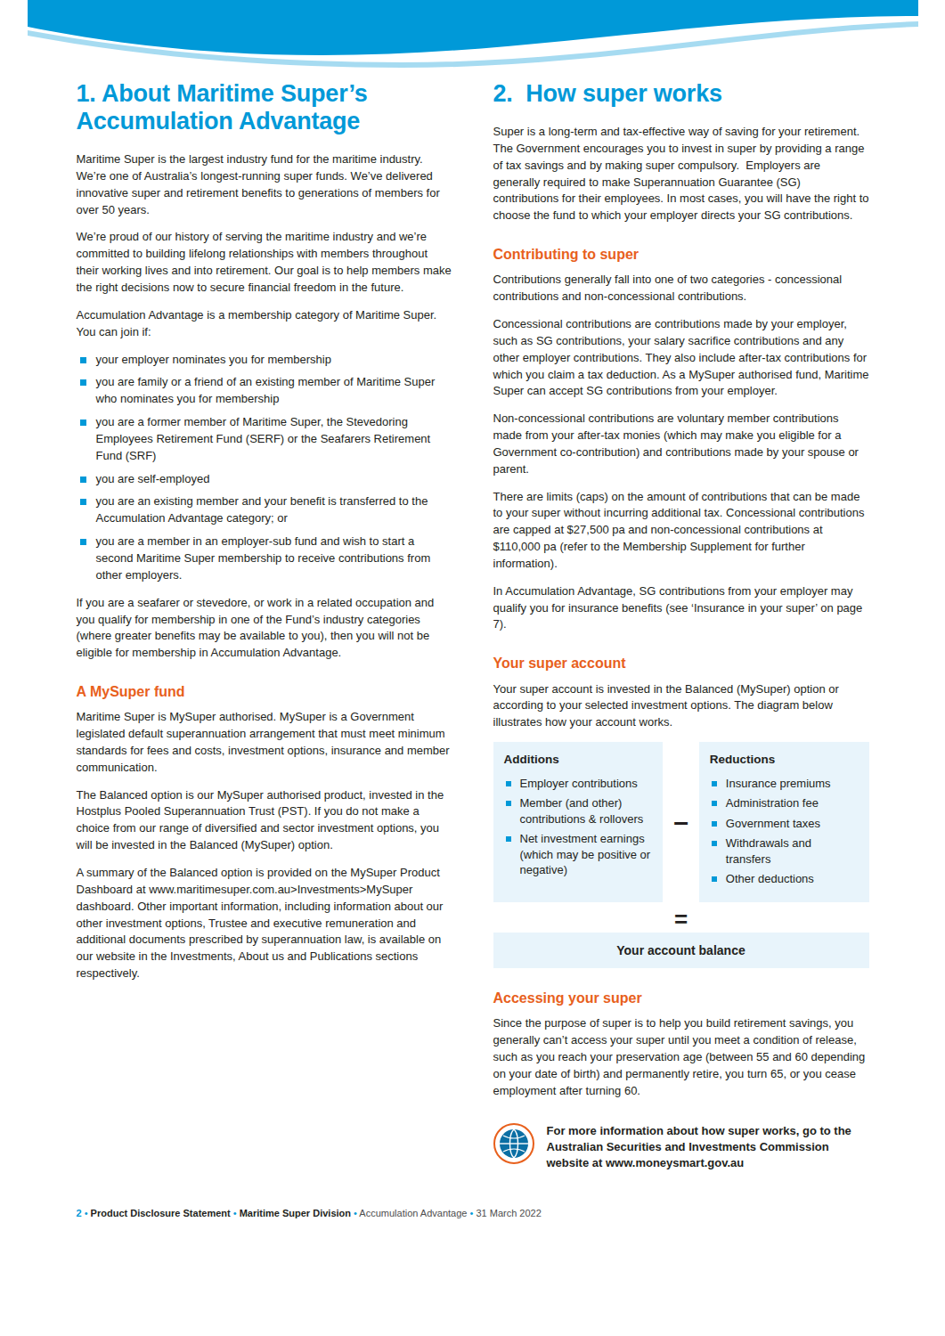1. About Maritime Super’s
Accumulation Advantage
Maritime Super is the largest industry fund for the maritime industry. We’re one of Australia’s longest-running super funds. We’ve delivered innovative super and retirement benefits to generations of members for over 50 years.
We’re proud of our history of serving the maritime industry and we’re committed to building lifelong relationships with members throughout their working lives and into retirement. Our goal is to help members make the right decisions now to secure financial freedom in the future.
Accumulation Advantage is a membership category of Maritime Super. You can join if:
your employer nominates you for membership
you are family or a friend of an existing member of Maritime Super who nominates you for membership
you are a former member of Maritime Super, the Stevedoring Employees Retirement Fund (SERF) or the Seafarers Retirement Fund (SRF)
you are self-employed
you are an existing member and your benefit is transferred to the Accumulation Advantage category; or
you are a member in an employer-sub fund and wish to start a second Maritime Super membership to receive contributions from other employers.
If you are a seafarer or stevedore, or work in a related occupation and you qualify for membership in one of the Fund’s industry categories (where greater benefits may be available to you), then you will not be eligible for membership in Accumulation Advantage.
A MySuper fund
Maritime Super is MySuper authorised. MySuper is a Government legislated default superannuation arrangement that must meet minimum standards for fees and costs, investment options, insurance and member communication.
The Balanced option is our MySuper authorised product, invested in the Hostplus Pooled Superannuation Trust (PST). If you do not make a choice from our range of diversified and sector investment options, you will be invested in the Balanced (MySuper) option.
A summary of the Balanced option is provided on the MySuper Product Dashboard at www.maritimesuper.com.au>Investments>MySuper dashboard. Other important information, including information about our other investment options, Trustee and executive remuneration and additional documents prescribed by superannuation law, is available on our website in the Investments, About us and Publications sections respectively.
2. How super works
Super is a long-term and tax-effective way of saving for your retirement. The Government encourages you to invest in super by providing a range of tax savings and by making super compulsory. Employers are generally required to make Superannuation Guarantee (SG) contributions for their employees. In most cases, you will have the right to choose the fund to which your employer directs your SG contributions.
Contributing to super
Contributions generally fall into one of two categories - concessional contributions and non-concessional contributions.
Concessional contributions are contributions made by your employer, such as SG contributions, your salary sacrifice contributions and any other employer contributions. They also include after-tax contributions for which you claim a tax deduction. As a MySuper authorised fund, Maritime Super can accept SG contributions from your employer.
Non-concessional contributions are voluntary member contributions made from your after-tax monies (which may make you eligible for a Government co-contribution) and contributions made by your spouse or parent.
There are limits (caps) on the amount of contributions that can be made to your super without incurring additional tax. Concessional contributions are capped at $27,500 pa and non-concessional contributions at $110,000 pa (refer to the Membership Supplement for further information).
In Accumulation Advantage, SG contributions from your employer may qualify you for insurance benefits (see ‘Insurance in your super’ on page 7).
Your super account
Your super account is invested in the Balanced (MySuper) option or according to your selected investment options. The diagram below illustrates how your account works.
Additions
Employer contributions
Member (and other) contributions & rollovers
Net investment earnings (which may be positive or negative)
–
Reductions
Insurance premiums
Administration fee
Government taxes
Withdrawals and transfers
Other deductions
=
Your account balance
Accessing your super
Since the purpose of super is to help you build retirement savings, you generally can’t access your super until you meet a condition of release, such as you reach your preservation age (between 55 and 60 depending on your date of birth) and permanently retire, you turn 65, or you cease employment after turning 60.
For more information about how super works, go to the Australian Securities and Investments Commission website at www.moneysmart.gov.au
2 • Product Disclosure Statement • Maritime Super Division • Accumulation Advantage • 31 March 2022